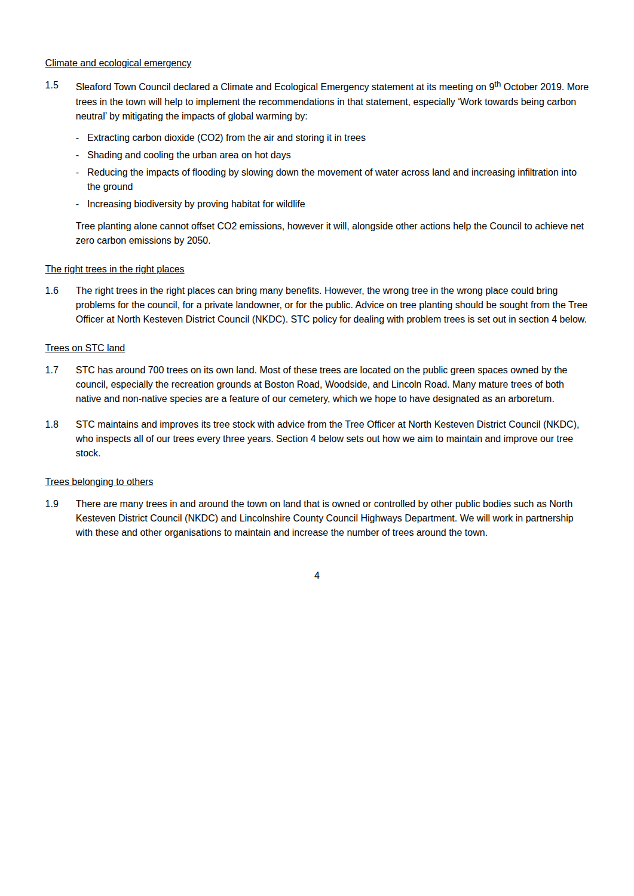Climate and ecological emergency
1.5
Sleaford Town Council declared a Climate and Ecological Emergency statement at its meeting on 9th October 2019. More trees in the town will help to implement the recommendations in that statement, especially ‘Work towards being carbon neutral’ by mitigating the impacts of global warming by:
Extracting carbon dioxide (CO2) from the air and storing it in trees
Shading and cooling the urban area on hot days
Reducing the impacts of flooding by slowing down the movement of water across land and increasing infiltration into the ground
Increasing biodiversity by proving habitat for wildlife
Tree planting alone cannot offset CO2 emissions, however it will, alongside other actions help the Council to achieve net zero carbon emissions by 2050.
The right trees in the right places
1.6
The right trees in the right places can bring many benefits. However, the wrong tree in the wrong place could bring problems for the council, for a private landowner, or for the public. Advice on tree planting should be sought from the Tree Officer at North Kesteven District Council (NKDC). STC policy for dealing with problem trees is set out in section 4 below.
Trees on STC land
1.7
STC has around 700 trees on its own land. Most of these trees are located on the public green spaces owned by the council, especially the recreation grounds at Boston Road, Woodside, and Lincoln Road. Many mature trees of both native and non-native species are a feature of our cemetery, which we hope to have designated as an arboretum.
1.8
STC maintains and improves its tree stock with advice from the Tree Officer at North Kesteven District Council (NKDC), who inspects all of our trees every three years. Section 4 below sets out how we aim to maintain and improve our tree stock.
Trees belonging to others
1.9
There are many trees in and around the town on land that is owned or controlled by other public bodies such as North Kesteven District Council (NKDC) and Lincolnshire County Council Highways Department. We will work in partnership with these and other organisations to maintain and increase the number of trees around the town.
4